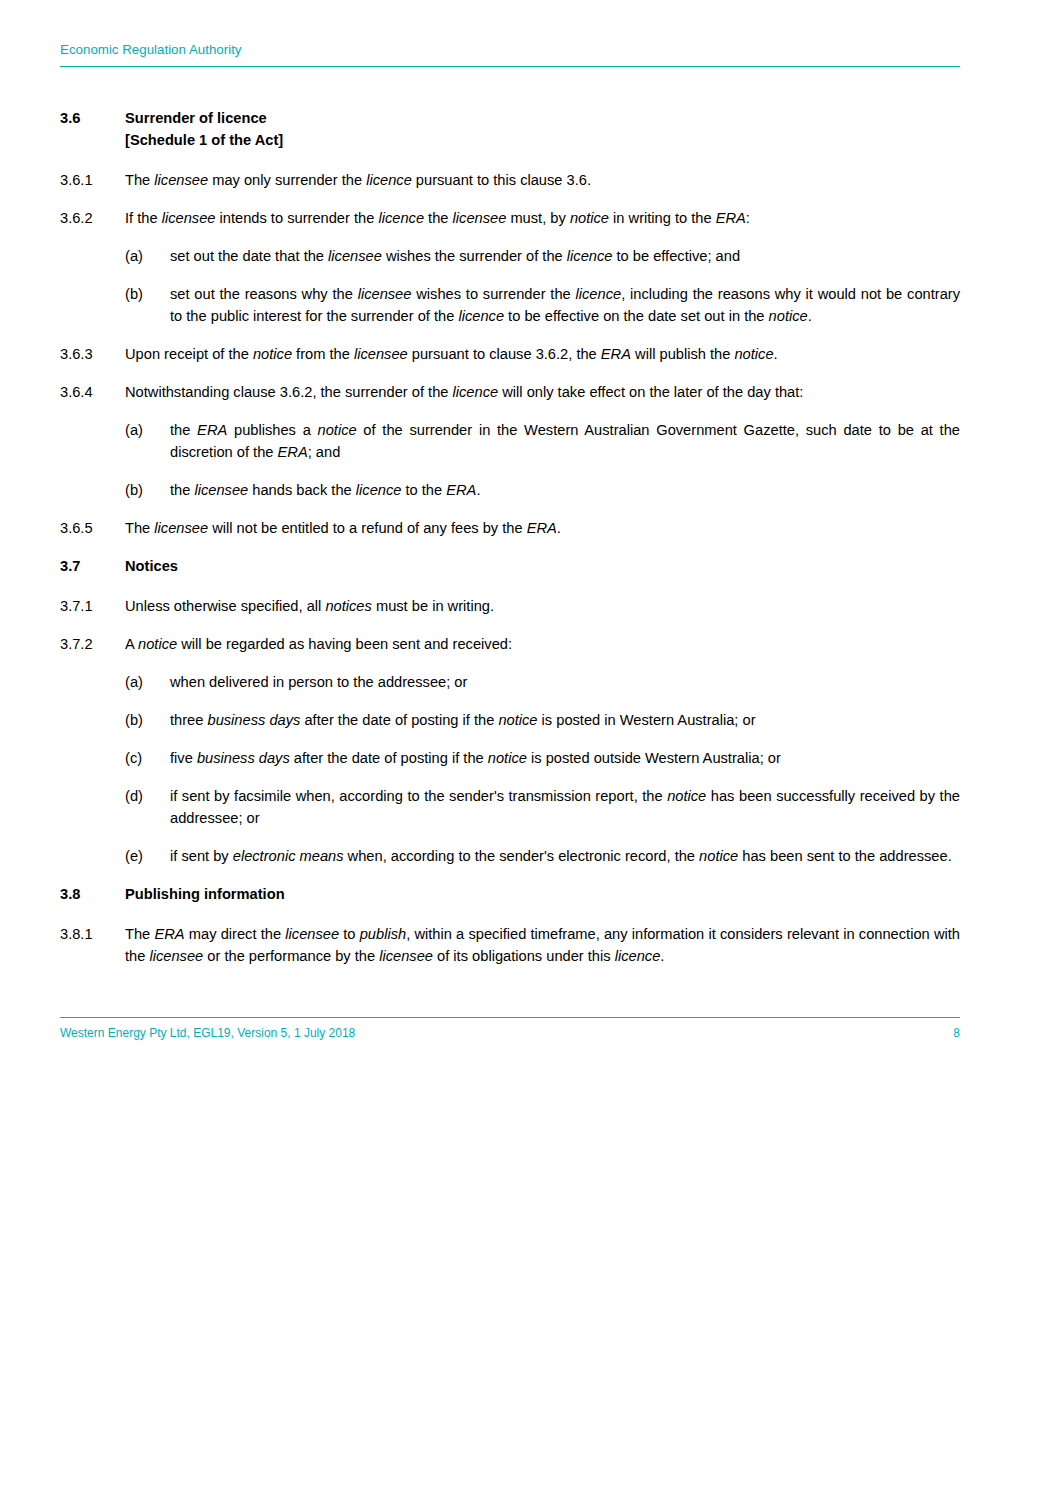Economic Regulation Authority
3.6
Surrender of licence
[Schedule 1 of the Act]
3.6.1
The licensee may only surrender the licence pursuant to this clause 3.6.
3.6.2
If the licensee intends to surrender the licence the licensee must, by notice in writing to the ERA:
(a)
set out the date that the licensee wishes the surrender of the licence to be effective; and
(b)
set out the reasons why the licensee wishes to surrender the licence, including the reasons why it would not be contrary to the public interest for the surrender of the licence to be effective on the date set out in the notice.
3.6.3
Upon receipt of the notice from the licensee pursuant to clause 3.6.2, the ERA will publish the notice.
3.6.4
Notwithstanding clause 3.6.2, the surrender of the licence will only take effect on the later of the day that:
(a)
the ERA publishes a notice of the surrender in the Western Australian Government Gazette, such date to be at the discretion of the ERA; and
(b)
the licensee hands back the licence to the ERA.
3.6.5
The licensee will not be entitled to a refund of any fees by the ERA.
3.7
Notices
3.7.1
Unless otherwise specified, all notices must be in writing.
3.7.2
A notice will be regarded as having been sent and received:
(a)
when delivered in person to the addressee; or
(b)
three business days after the date of posting if the notice is posted in Western Australia; or
(c)
five business days after the date of posting if the notice is posted outside Western Australia; or
(d)
if sent by facsimile when, according to the sender's transmission report, the notice has been successfully received by the addressee; or
(e)
if sent by electronic means when, according to the sender's electronic record, the notice has been sent to the addressee.
3.8
Publishing information
3.8.1
The ERA may direct the licensee to publish, within a specified timeframe, any information it considers relevant in connection with the licensee or the performance by the licensee of its obligations under this licence.
Western Energy Pty Ltd, EGL19, Version 5, 1 July 2018 8